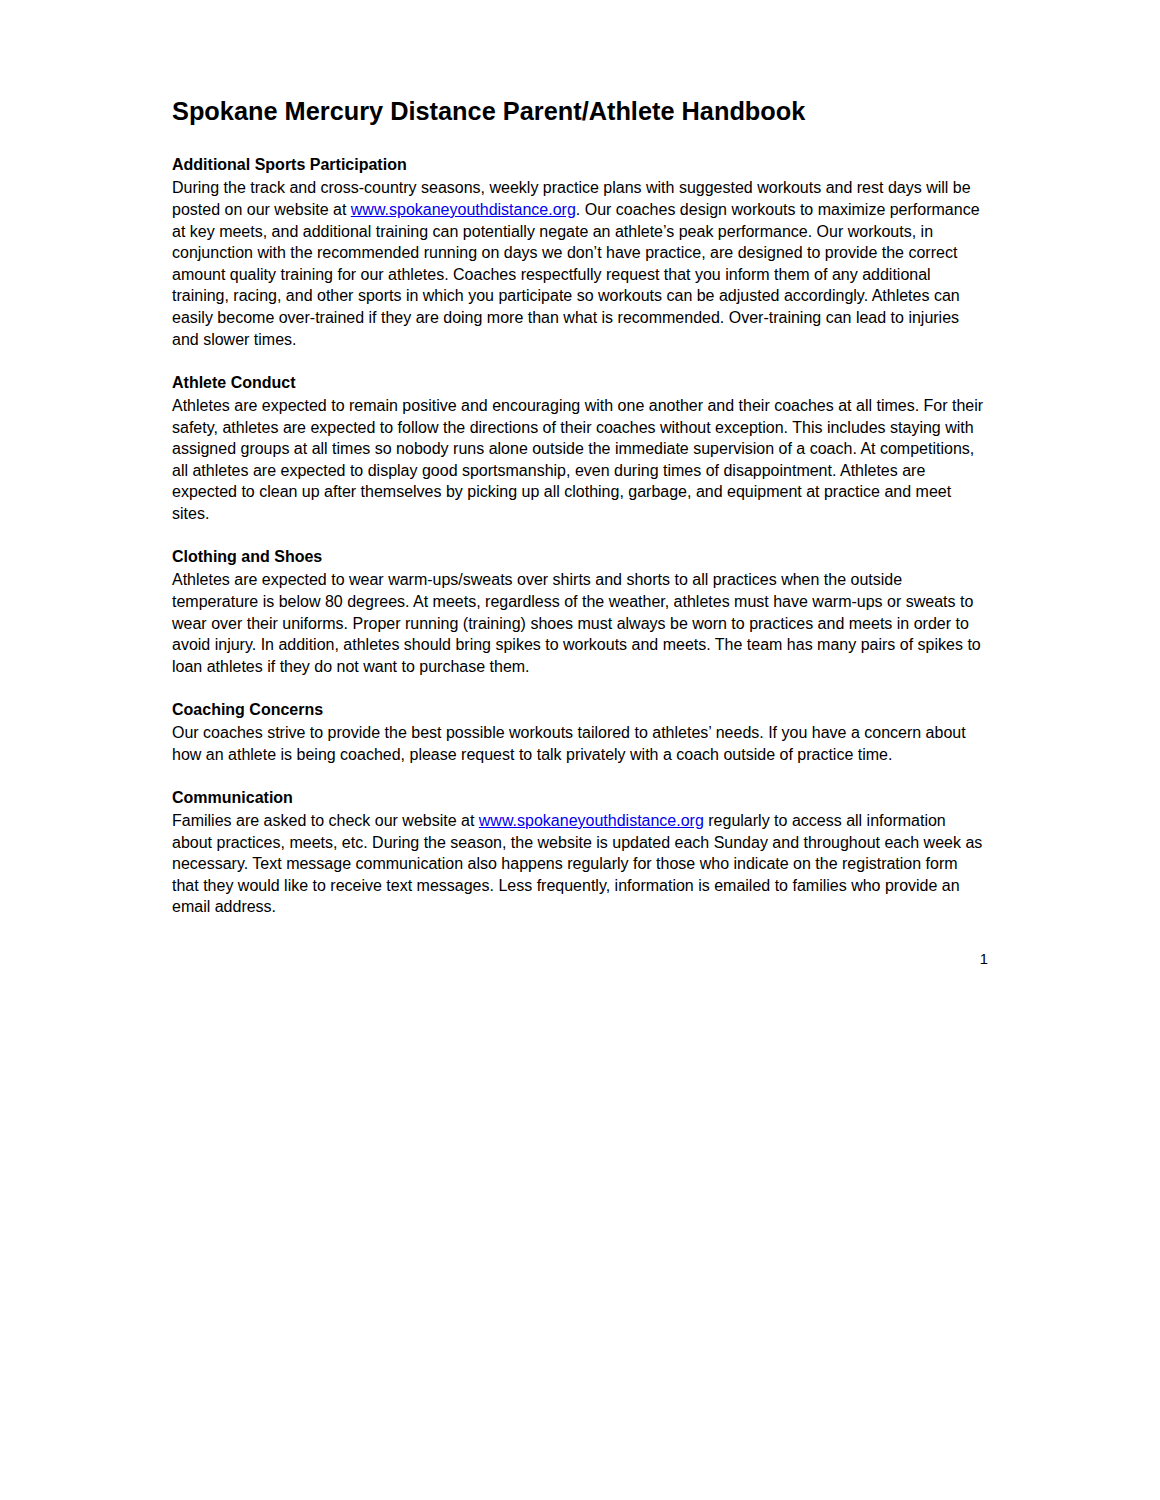Spokane Mercury Distance Parent/Athlete Handbook
Additional Sports Participation
During the track and cross-country seasons, weekly practice plans with suggested workouts and rest days will be posted on our website at www.spokaneyouthdistance.org. Our coaches design workouts to maximize performance at key meets, and additional training can potentially negate an athlete’s peak performance. Our workouts, in conjunction with the recommended running on days we don’t have practice, are designed to provide the correct amount quality training for our athletes. Coaches respectfully request that you inform them of any additional training, racing, and other sports in which you participate so workouts can be adjusted accordingly. Athletes can easily become over-trained if they are doing more than what is recommended. Over-training can lead to injuries and slower times.
Athlete Conduct
Athletes are expected to remain positive and encouraging with one another and their coaches at all times. For their safety, athletes are expected to follow the directions of their coaches without exception. This includes staying with assigned groups at all times so nobody runs alone outside the immediate supervision of a coach. At competitions, all athletes are expected to display good sportsmanship, even during times of disappointment. Athletes are expected to clean up after themselves by picking up all clothing, garbage, and equipment at practice and meet sites.
Clothing and Shoes
Athletes are expected to wear warm-ups/sweats over shirts and shorts to all practices when the outside temperature is below 80 degrees. At meets, regardless of the weather, athletes must have warm-ups or sweats to wear over their uniforms. Proper running (training) shoes must always be worn to practices and meets in order to avoid injury. In addition, athletes should bring spikes to workouts and meets. The team has many pairs of spikes to loan athletes if they do not want to purchase them.
Coaching Concerns
Our coaches strive to provide the best possible workouts tailored to athletes’ needs. If you have a concern about how an athlete is being coached, please request to talk privately with a coach outside of practice time.
Communication
Families are asked to check our website at www.spokaneyouthdistance.org regularly to access all information about practices, meets, etc. During the season, the website is updated each Sunday and throughout each week as necessary. Text message communication also happens regularly for those who indicate on the registration form that they would like to receive text messages. Less frequently, information is emailed to families who provide an email address.
1